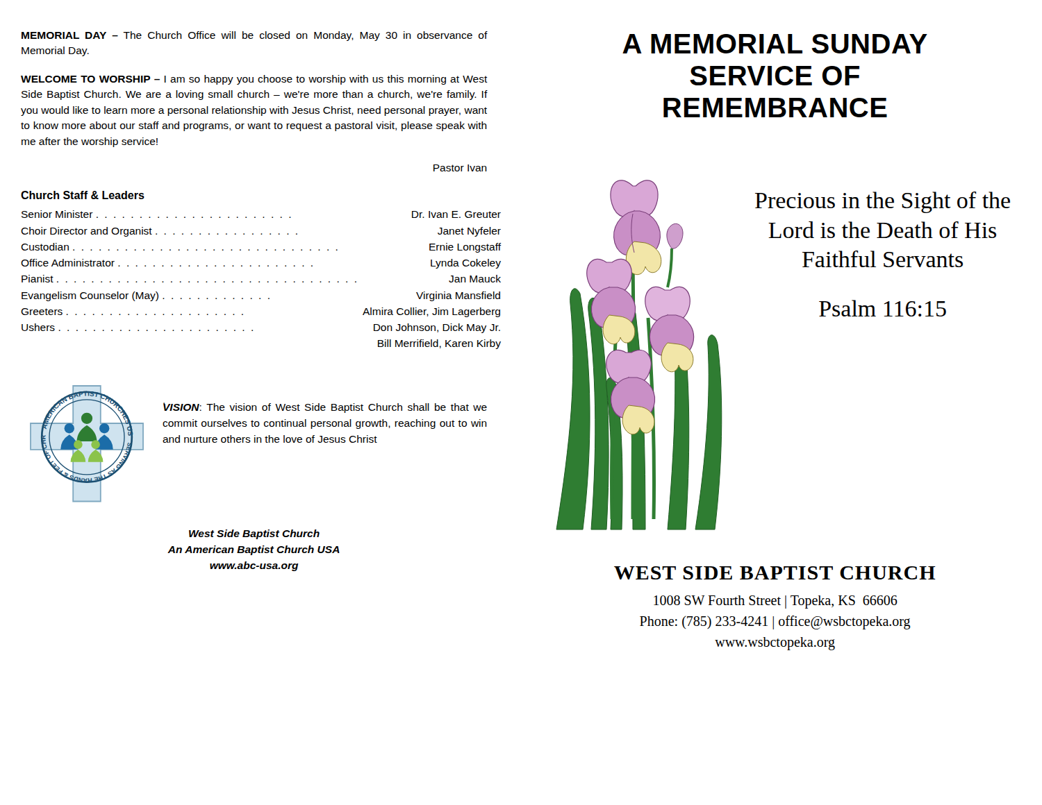MEMORIAL DAY – The Church Office will be closed on Monday, May 30 in observance of Memorial Day.
WELCOME TO WORSHIP – I am so happy you choose to worship with us this morning at West Side Baptist Church. We are a loving small church – we're more than a church, we're family. If you would like to learn more a personal relationship with Jesus Christ, need personal prayer, want to know more about our staff and programs, or want to request a pastoral visit, please speak with me after the worship service!
Pastor Ivan
Church Staff & Leaders
| Senior Minister . . . . . . . . . . . . . . . . . . . . . . . | Dr. Ivan E. Greuter |
| Choir Director and Organist . . . . . . . . . . . . . . . . . | Janet Nyfeler |
| Custodian . . . . . . . . . . . . . . . . . . . . . . . . . . . . . . . | Ernie Longstaff |
| Office Administrator . . . . . . . . . . . . . . . . . . . . . . . | Lynda Cokeley |
| Pianist . . . . . . . . . . . . . . . . . . . . . . . . . . . . . . . . . . . | Jan Mauck |
| Evangelism Counselor (May) . . . . . . . . . . . . . | Virginia Mansfield |
| Greeters . . . . . . . . . . . . . . . . . . . . . | Almira Collier, Jim Lagerberg |
| Ushers . . . . . . . . . . . . . . . . . . . . . . . | Don Johnson, Dick May Jr. |
| Bill Merrifield, Karen Kirby |
AMERICAN BAPTIST CHURCHES USA SERVING AS THE HANDS & FEET OF CHRIST
. VISION: The vision of West Side Baptist Church shall be that we commit ourselves to continual personal growth, reaching out to win and nurture others in the love of Jesus Christ
West Side Baptist Church
An American Baptist Church USA
www.abc-usa.org
A MEMORIAL SUNDAY
SERVICE OF
REMEMBRANCE
Precious in the Sight of the Lord is the Death of His Faithful Servants Psalm 116:15
WEST SIDE BAPTIST CHURCH
1008 SW Fourth Street | Topeka, KS 66606
Phone: (785) 233-4241 | office@wsbctopeka.org
www.wsbctopeka.org